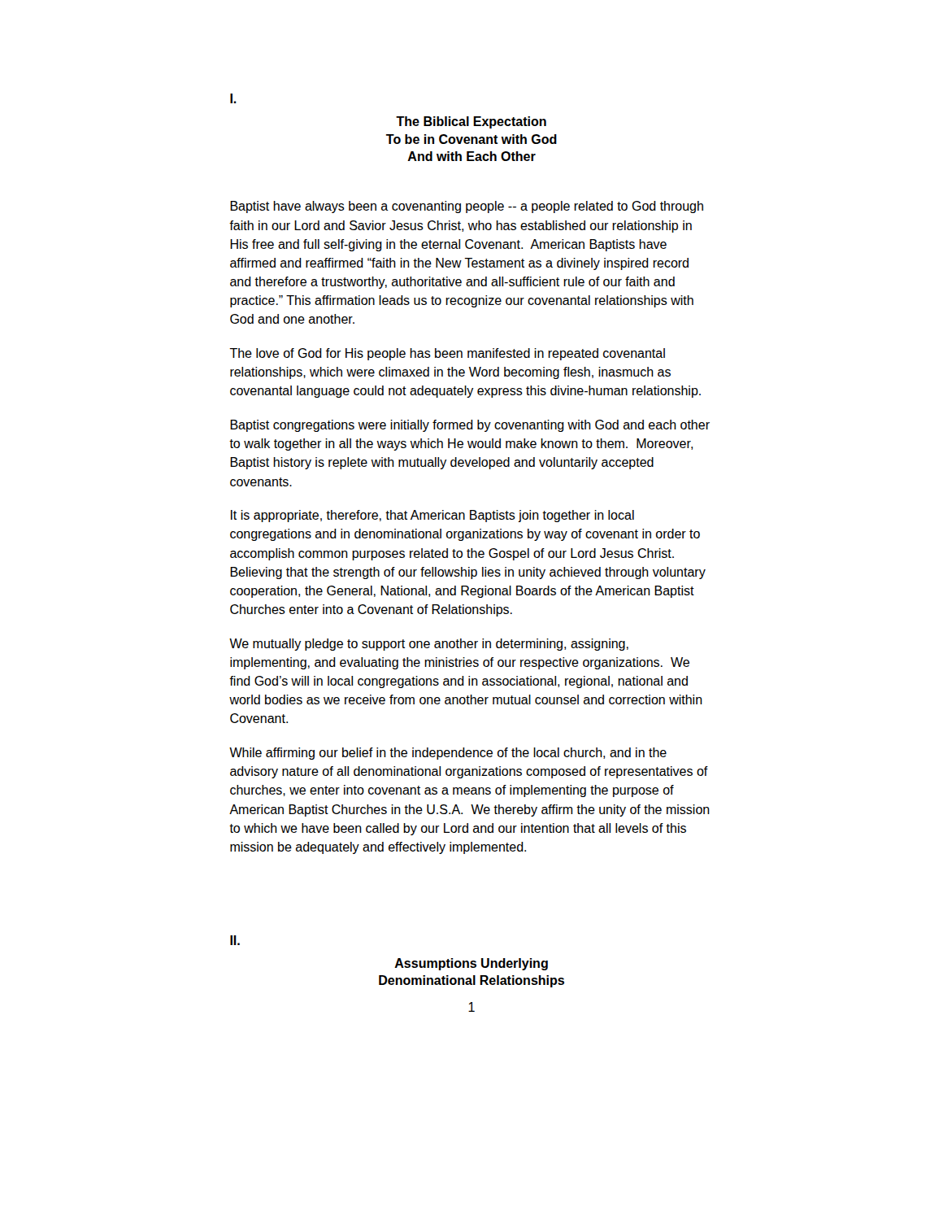I.
The Biblical Expectation To be in Covenant with God And with Each Other
Baptist have always been a covenanting people -- a people related to God through faith in our Lord and Savior Jesus Christ, who has established our relationship in His free and full self-giving in the eternal Covenant. American Baptists have affirmed and reaffirmed “faith in the New Testament as a divinely inspired record and therefore a trustworthy, authoritative and all-sufficient rule of our faith and practice.” This affirmation leads us to recognize our covenantal relationships with God and one another.
The love of God for His people has been manifested in repeated covenantal relationships, which were climaxed in the Word becoming flesh, inasmuch as covenantal language could not adequately express this divine-human relationship.
Baptist congregations were initially formed by covenanting with God and each other to walk together in all the ways which He would make known to them. Moreover, Baptist history is replete with mutually developed and voluntarily accepted covenants.
It is appropriate, therefore, that American Baptists join together in local congregations and in denominational organizations by way of covenant in order to accomplish common purposes related to the Gospel of our Lord Jesus Christ. Believing that the strength of our fellowship lies in unity achieved through voluntary cooperation, the General, National, and Regional Boards of the American Baptist Churches enter into a Covenant of Relationships.
We mutually pledge to support one another in determining, assigning, implementing, and evaluating the ministries of our respective organizations. We find God’s will in local congregations and in associational, regional, national and world bodies as we receive from one another mutual counsel and correction within Covenant.
While affirming our belief in the independence of the local church, and in the advisory nature of all denominational organizations composed of representatives of churches, we enter into covenant as a means of implementing the purpose of American Baptist Churches in the U.S.A. We thereby affirm the unity of the mission to which we have been called by our Lord and our intention that all levels of this mission be adequately and effectively implemented.
II.
Assumptions Underlying Denominational Relationships
1